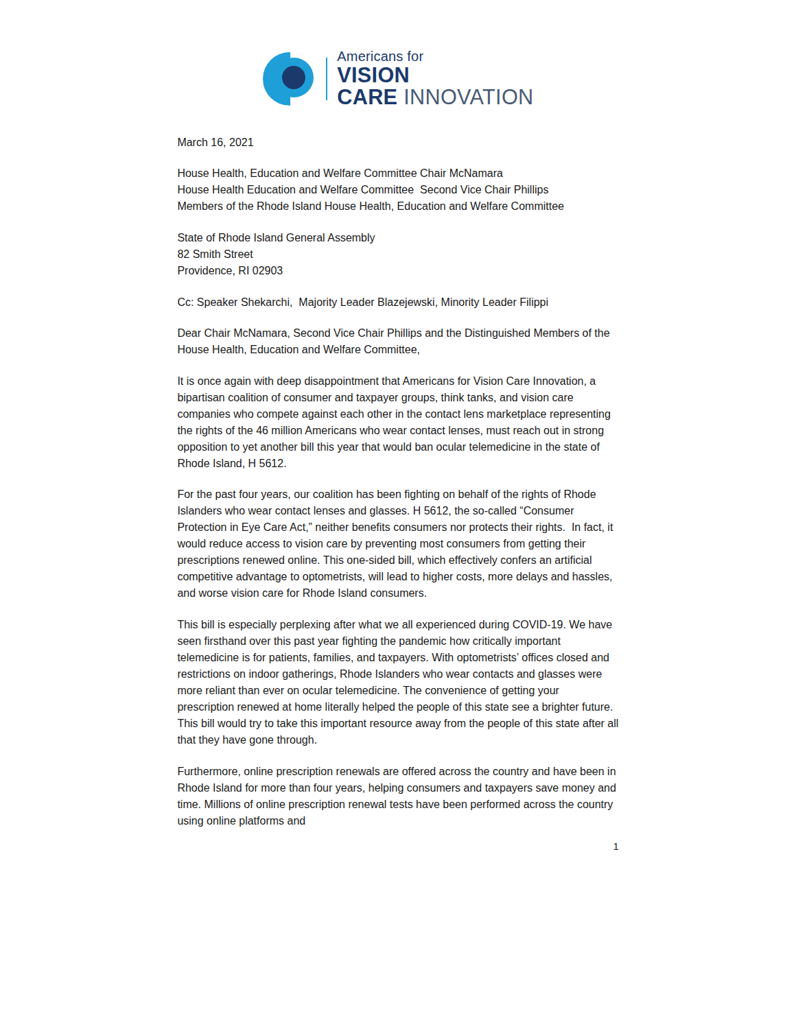Americans for
VISION
CARE INNOVATION
March 16, 2021
House Health, Education and Welfare Committee Chair McNamara
House Health Education and Welfare Committee Second Vice Chair Phillips
Members of the Rhode Island House Health, Education and Welfare Committee
State of Rhode Island General Assembly
82 Smith Street
Providence, RI 02903
Cc: Speaker Shekarchi, Majority Leader Blazejewski, Minority Leader Filippi
Dear Chair McNamara, Second Vice Chair Phillips and the Distinguished Members of the House Health, Education and Welfare Committee,
It is once again with deep disappointment that Americans for Vision Care Innovation, a bipartisan coalition of consumer and taxpayer groups, think tanks, and vision care companies who compete against each other in the contact lens marketplace representing the rights of the 46 million Americans who wear contact lenses, must reach out in strong opposition to yet another bill this year that would ban ocular telemedicine in the state of Rhode Island, H 5612.
For the past four years, our coalition has been fighting on behalf of the rights of Rhode Islanders who wear contact lenses and glasses. H 5612, the so-called “Consumer Protection in Eye Care Act,” neither benefits consumers nor protects their rights. In fact, it would reduce access to vision care by preventing most consumers from getting their prescriptions renewed online. This one-sided bill, which effectively confers an artificial competitive advantage to optometrists, will lead to higher costs, more delays and hassles, and worse vision care for Rhode Island consumers.
This bill is especially perplexing after what we all experienced during COVID-19. We have seen firsthand over this past year fighting the pandemic how critically important telemedicine is for patients, families, and taxpayers. With optometrists’ offices closed and restrictions on indoor gatherings, Rhode Islanders who wear contacts and glasses were more reliant than ever on ocular telemedicine. The convenience of getting your prescription renewed at home literally helped the people of this state see a brighter future. This bill would try to take this important resource away from the people of this state after all that they have gone through.
Furthermore, online prescription renewals are offered across the country and have been in Rhode Island for more than four years, helping consumers and taxpayers save money and time. Millions of online prescription renewal tests have been performed across the country using online platforms and
1